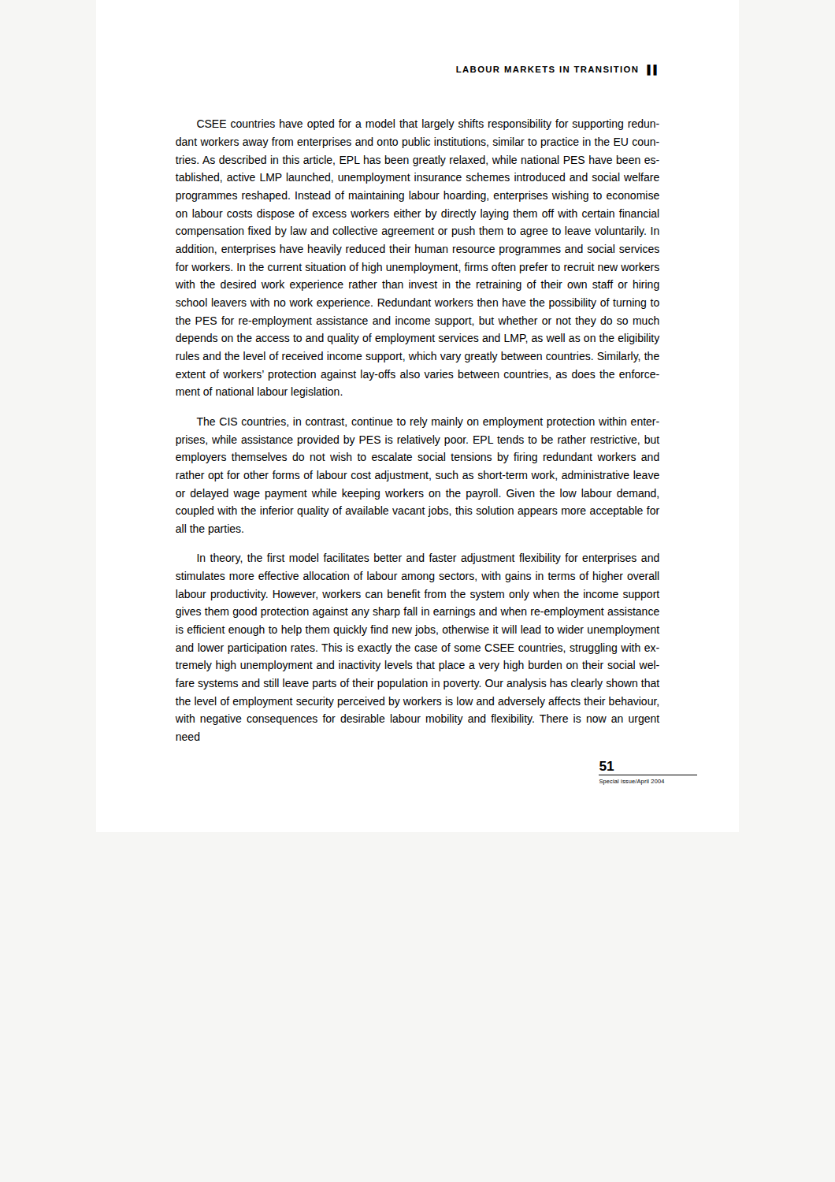LABOUR MARKETS IN TRANSITION ▌▌
CSEE countries have opted for a model that largely shifts responsibility for supporting redundant workers away from enterprises and onto public institutions, similar to practice in the EU countries. As described in this article, EPL has been greatly relaxed, while national PES have been established, active LMP launched, unemployment insurance schemes introduced and social welfare programmes reshaped. Instead of maintaining labour hoarding, enterprises wishing to economise on labour costs dispose of excess workers either by directly laying them off with certain financial compensation fixed by law and collective agreement or push them to agree to leave voluntarily. In addition, enterprises have heavily reduced their human resource programmes and social services for workers. In the current situation of high unemployment, firms often prefer to recruit new workers with the desired work experience rather than invest in the retraining of their own staff or hiring school leavers with no work experience. Redundant workers then have the possibility of turning to the PES for re-employment assistance and income support, but whether or not they do so much depends on the access to and quality of employment services and LMP, as well as on the eligibility rules and the level of received income support, which vary greatly between countries. Similarly, the extent of workers’ protection against lay-offs also varies between countries, as does the enforcement of national labour legislation.
The CIS countries, in contrast, continue to rely mainly on employment protection within enterprises, while assistance provided by PES is relatively poor. EPL tends to be rather restrictive, but employers themselves do not wish to escalate social tensions by firing redundant workers and rather opt for other forms of labour cost adjustment, such as short-term work, administrative leave or delayed wage payment while keeping workers on the payroll. Given the low labour demand, coupled with the inferior quality of available vacant jobs, this solution appears more acceptable for all the parties.
In theory, the first model facilitates better and faster adjustment flexibility for enterprises and stimulates more effective allocation of labour among sectors, with gains in terms of higher overall labour productivity. However, workers can benefit from the system only when the income support gives them good protection against any sharp fall in earnings and when re-employment assistance is efficient enough to help them quickly find new jobs, otherwise it will lead to wider unemployment and lower participation rates. This is exactly the case of some CSEE countries, struggling with extremely high unemployment and inactivity levels that place a very high burden on their social welfare systems and still leave parts of their population in poverty. Our analysis has clearly shown that the level of employment security perceived by workers is low and adversely affects their behaviour, with negative consequences for desirable labour mobility and flexibility. There is now an urgent need
51
Special issue/April 2004